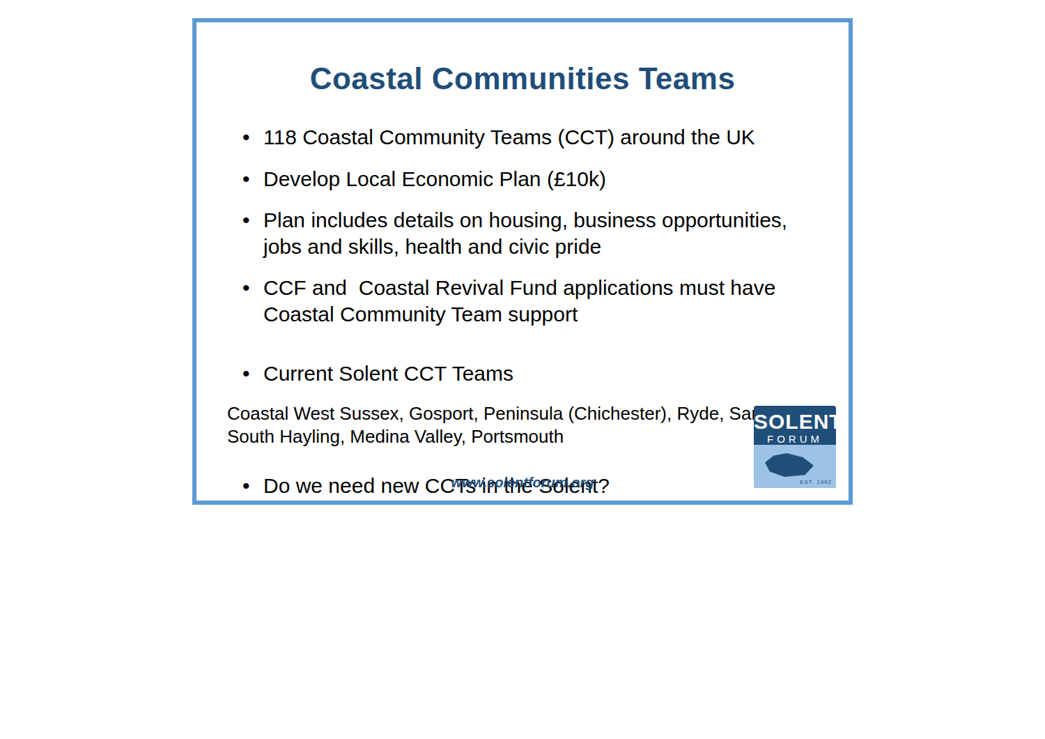Coastal Communities Teams
118 Coastal Community Teams (CCT) around the UK
Develop Local Economic Plan (£10k)
Plan includes details on housing, business opportunities, jobs and skills, health and civic pride
CCF and Coastal Revival Fund applications must have Coastal Community Team support
Current Solent CCT Teams
Coastal West Sussex, Gosport, Peninsula (Chichester), Ryde, Sandown, South Hayling, Medina Valley, Portsmouth
Do we need new CCTs in the Solent?
www.solentforum.org
SOLENT
FORUM
EST. 1992